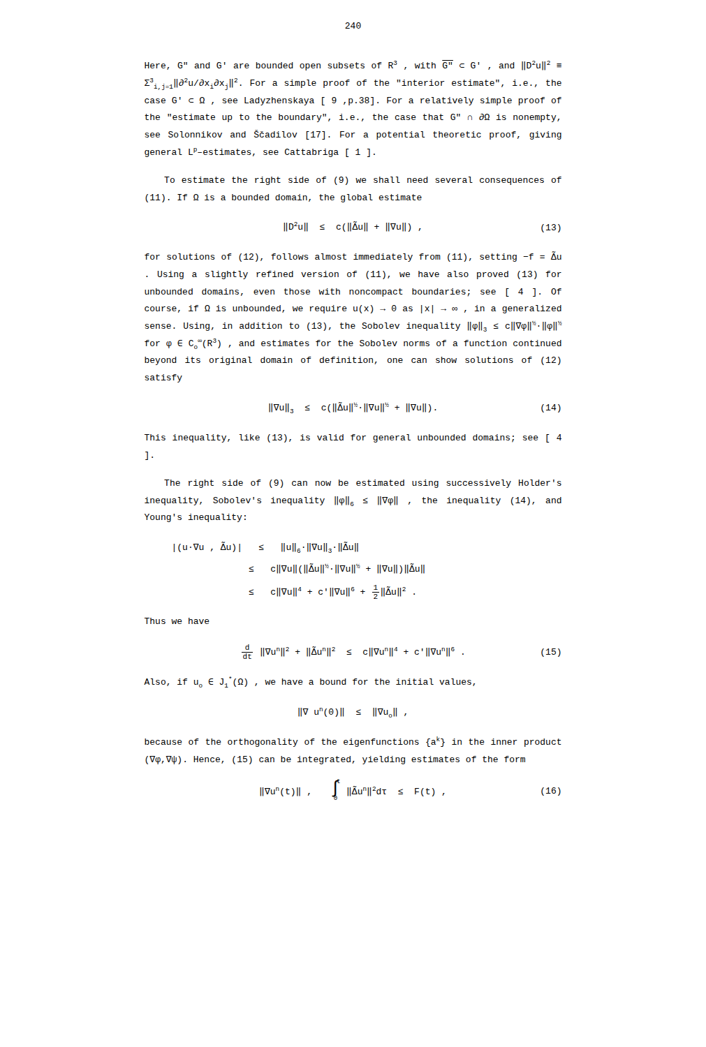240
Here, G" and G' are bounded open subsets of R3 , with G" ⊂ G' , and ‖D2u‖2 ≡ Σ3i,j=1‖∂2u/∂xi∂xj‖2. For a simple proof of the "interior estimate", i.e., the case G' ⊂ Ω , see Ladyzhenskaya [ 9 ,p.38]. For a relatively simple proof of the "estimate up to the boundary", i.e., the case that G" ∩ ∂Ω is nonempty, see Solonnikov and Ščadilov [17]. For a potential theoretic proof, giving general Lp–estimates, see Cattabriga [ 1 ].
To estimate the right side of (9) we shall need several consequences of (11). If Ω is a bounded domain, the global estimate
‖D2u‖ ≤ c(‖Δ̃u‖ + ‖∇u‖) , (13)
for solutions of (12), follows almost immediately from (11), setting −f = Δ̃u . Using a slightly refined version of (11), we have also proved (13) for unbounded domains, even those with noncompact boundaries; see [ 4 ]. Of course, if Ω is unbounded, we require u(x) → 0 as |x| → ∞ , in a generalized sense. Using, in addition to (13), the Sobolev inequality ‖φ‖3 ≤ c‖∇φ‖½·‖φ‖½ for φ ∈ Co∞(R3) , and estimates for the Sobolev norms of a function continued beyond its original domain of definition, one can show solutions of (12) satisfy
‖∇u‖3 ≤ c(‖Δ̃u‖½·‖∇u‖½ + ‖∇u‖). (14)
This inequality, like (13), is valid for general unbounded domains; see [ 4 ].
The right side of (9) can now be estimated using successively Holder's inequality, Sobolev's inequality ‖φ‖6 ≤ ‖∇φ‖ , the inequality (14), and Young's inequality:
|(u·∇u , Δ̃u)| ≤ ‖u‖6·‖∇u‖3·‖Δ̃u‖
≤ c‖∇u‖(‖Δ̃u‖½·‖∇u‖½ + ‖∇u‖)‖Δ̃u‖
≤ c‖∇u‖4 + c'‖∇u‖6 + 12‖Δ̃u‖2 .
Thus we have
ddt ‖∇un‖2 + ‖Δ̃un‖2 ≤ c‖∇un‖4 + c'‖∇un‖6 . (15)
Also, if uo ∈ J1*(Ω) , we have a bound for the initial values,
‖∇ un(0)‖ ≤ ‖∇uo‖ ,
because of the orthogonality of the eigenfunctions {ak} in the inner product (∇φ,∇ψ). Hence, (15) can be integrated, yielding estimates of the form
‖∇un(t)‖ , ∫0t‖Δ̃un‖2dτ ≤ F(t) , (16)